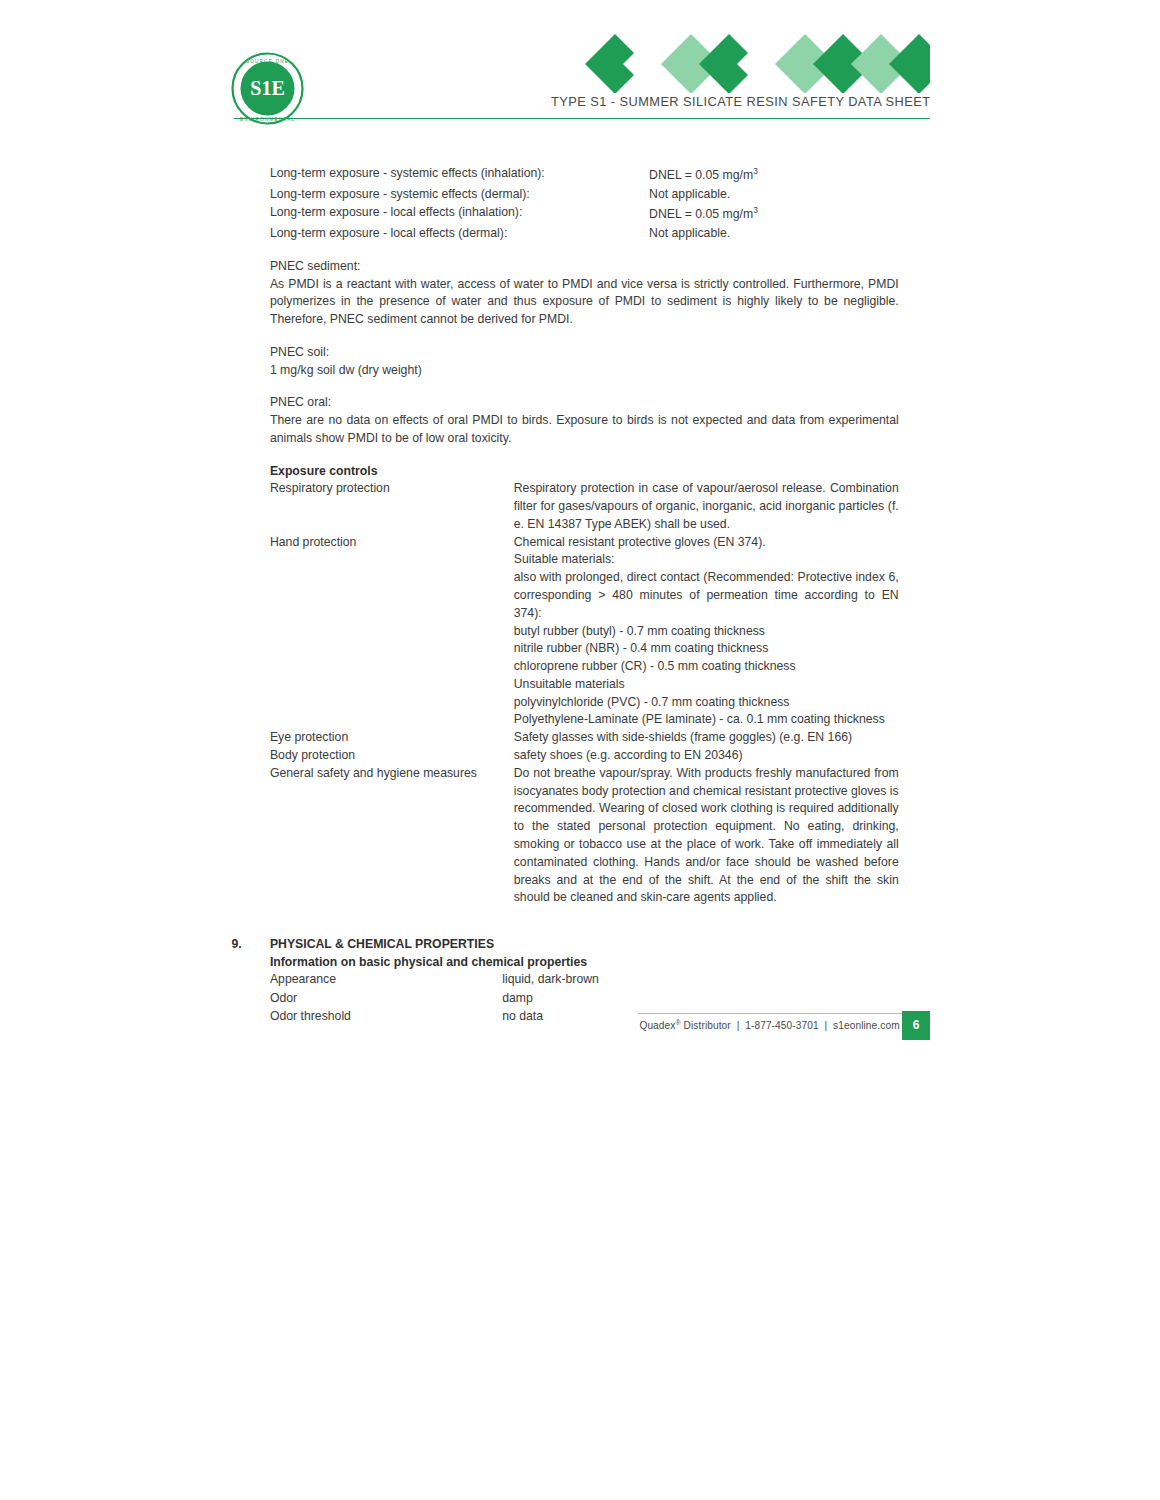S1E SOURCE ONE ENVIRONMENTAL
TYPE S1 - SUMMER SILICATE RESIN SAFETY DATA SHEET
| Long-term exposure - systemic effects (inhalation): | DNEL = 0.05 mg/m 3 |
| Long-term exposure - systemic effects (dermal): | Not applicable. |
| Long-term exposure - local effects (inhalation): | DNEL = 0.05 mg/m 3 |
| Long-term exposure - local effects (dermal): | Not applicable. |
PNEC sediment:
As PMDI is a reactant with water, access of water to PMDI and vice versa is strictly controlled. Furthermore, PMDI polymerizes in the presence of water and thus exposure of PMDI to sediment is highly likely to be negligible. Therefore, PNEC sediment cannot be derived for PMDI.
PNEC soil:
1 mg/kg soil dw (dry weight)
PNEC oral:
There are no data on effects of oral PMDI to birds. Exposure to birds is not expected and data from experimental animals show PMDI to be of low oral toxicity.
Exposure controls
| Respiratory protection | Respiratory protection in case of vapour/aerosol release. Combination filter for gases/vapours of organic, inorganic, acid inorganic particles (f. e. EN 14387 Type ABEK) shall be used. |
| Hand protection | Chemical resistant protective gloves (EN 374). |
| | Suitable materials: |
| | also with prolonged, direct contact (Recommended: Protective index 6, corresponding > 480 minutes of permeation time according to EN 374): |
| | butyl rubber (butyl) - 0.7 mm coating thickness |
| | nitrile rubber (NBR) - 0.4 mm coating thickness |
| | chloroprene rubber (CR) - 0.5 mm coating thickness |
| | Unsuitable materials |
| | polyvinylchloride (PVC) - 0.7 mm coating thickness |
| | Polyethylene-Laminate (PE laminate) - ca. 0.1 mm coating thickness |
| Eye protection | Safety glasses with side-shields (frame goggles) (e.g. EN 166) |
| Body protection | safety shoes (e.g. according to EN 20346) |
| General safety and hygiene measures | Do not breathe vapour/spray. With products freshly manufactured from isocyanates body protection and chemical resistant protective gloves is recommended. Wearing of closed work clothing is required additionally to the stated personal protection equipment. No eating, drinking, smoking or tobacco use at the place of work. Take off immediately all contaminated clothing. Hands and/or face should be washed before breaks and at the end of the shift. At the end of the shift the skin should be cleaned and skin-care agents applied. |
9.
PHYSICAL & CHEMICAL PROPERTIES
Information on basic physical and chemical properties
| Appearance | liquid, dark-brown |
| Odor | damp |
| Odor threshold | no data |
Quadex® Distributor | 1-877-450-3701 | s1eonline.com
6